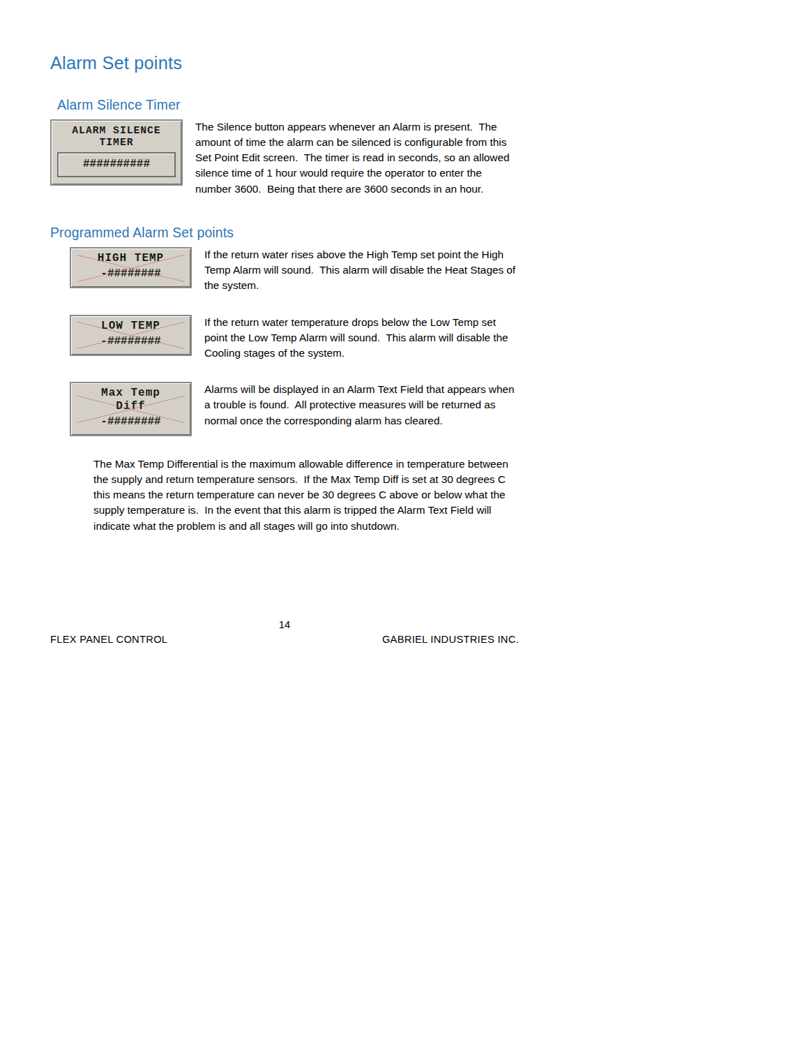Alarm Set points
Alarm Silence Timer
ALARM SILENCE TIMER
##########
The Silence button appears whenever an Alarm is present. The amount of time the alarm can be silenced is configurable from this Set Point Edit screen. The timer is read in seconds, so an allowed silence time of 1 hour would require the operator to enter the number 3600. Being that there are 3600 seconds in an hour.
Programmed Alarm Set points
HIGH TEMP
-########
If the return water rises above the High Temp set point the High Temp Alarm will sound. This alarm will disable the Heat Stages of the system.
LOW TEMP
-########
If the return water temperature drops below the Low Temp set point the Low Temp Alarm will sound. This alarm will disable the Cooling stages of the system.
Max Temp Diff
-########
Alarms will be displayed in an Alarm Text Field that appears when a trouble is found. All protective measures will be returned as normal once the corresponding alarm has cleared.
The Max Temp Differential is the maximum allowable difference in temperature between the supply and return temperature sensors. If the Max Temp Diff is set at 30 degrees C this means the return temperature can never be 30 degrees C above or below what the supply temperature is. In the event that this alarm is tripped the Alarm Text Field will indicate what the problem is and all stages will go into shutdown.
14
FLEX PANEL CONTROL GABRIEL INDUSTRIES INC.